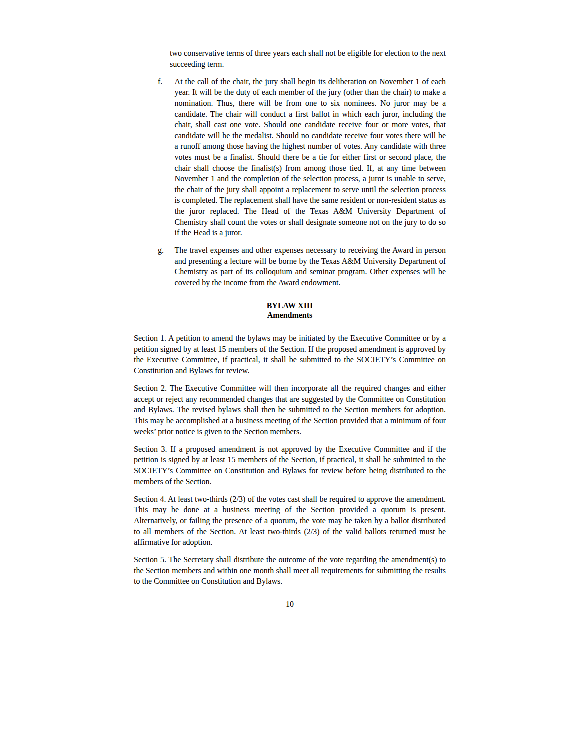two conservative terms of three years each shall not be eligible for election to the next succeeding term.
f.
At the call of the chair, the jury shall begin its deliberation on November 1 of each year. It will be the duty of each member of the jury (other than the chair) to make a nomination. Thus, there will be from one to six nominees. No juror may be a candidate. The chair will conduct a first ballot in which each juror, including the chair, shall cast one vote. Should one candidate receive four or more votes, that candidate will be the medalist. Should no candidate receive four votes there will be a runoff among those having the highest number of votes. Any candidate with three votes must be a finalist. Should there be a tie for either first or second place, the chair shall choose the finalist(s) from among those tied. If, at any time between November 1 and the completion of the selection process, a juror is unable to serve, the chair of the jury shall appoint a replacement to serve until the selection process is completed. The replacement shall have the same resident or non-resident status as the juror replaced. The Head of the Texas A&M University Department of Chemistry shall count the votes or shall designate someone not on the jury to do so if the Head is a juror.
g.
The travel expenses and other expenses necessary to receiving the Award in person and presenting a lecture will be borne by the Texas A&M University Department of Chemistry as part of its colloquium and seminar program. Other expenses will be covered by the income from the Award endowment.
BYLAW XIII
Amendments
Section 1. A petition to amend the bylaws may be initiated by the Executive Committee or by a petition signed by at least 15 members of the Section. If the proposed amendment is approved by the Executive Committee, if practical, it shall be submitted to the SOCIETY’s Committee on Constitution and Bylaws for review.
Section 2. The Executive Committee will then incorporate all the required changes and either accept or reject any recommended changes that are suggested by the Committee on Constitution and Bylaws. The revised bylaws shall then be submitted to the Section members for adoption. This may be accomplished at a business meeting of the Section provided that a minimum of four weeks’ prior notice is given to the Section members.
Section 3. If a proposed amendment is not approved by the Executive Committee and if the petition is signed by at least 15 members of the Section, if practical, it shall be submitted to the SOCIETY’s Committee on Constitution and Bylaws for review before being distributed to the members of the Section.
Section 4. At least two-thirds (2/3) of the votes cast shall be required to approve the amendment. This may be done at a business meeting of the Section provided a quorum is present. Alternatively, or failing the presence of a quorum, the vote may be taken by a ballot distributed to all members of the Section. At least two-thirds (2/3) of the valid ballots returned must be affirmative for adoption.
Section 5. The Secretary shall distribute the outcome of the vote regarding the amendment(s) to the Section members and within one month shall meet all requirements for submitting the results to the Committee on Constitution and Bylaws.
10